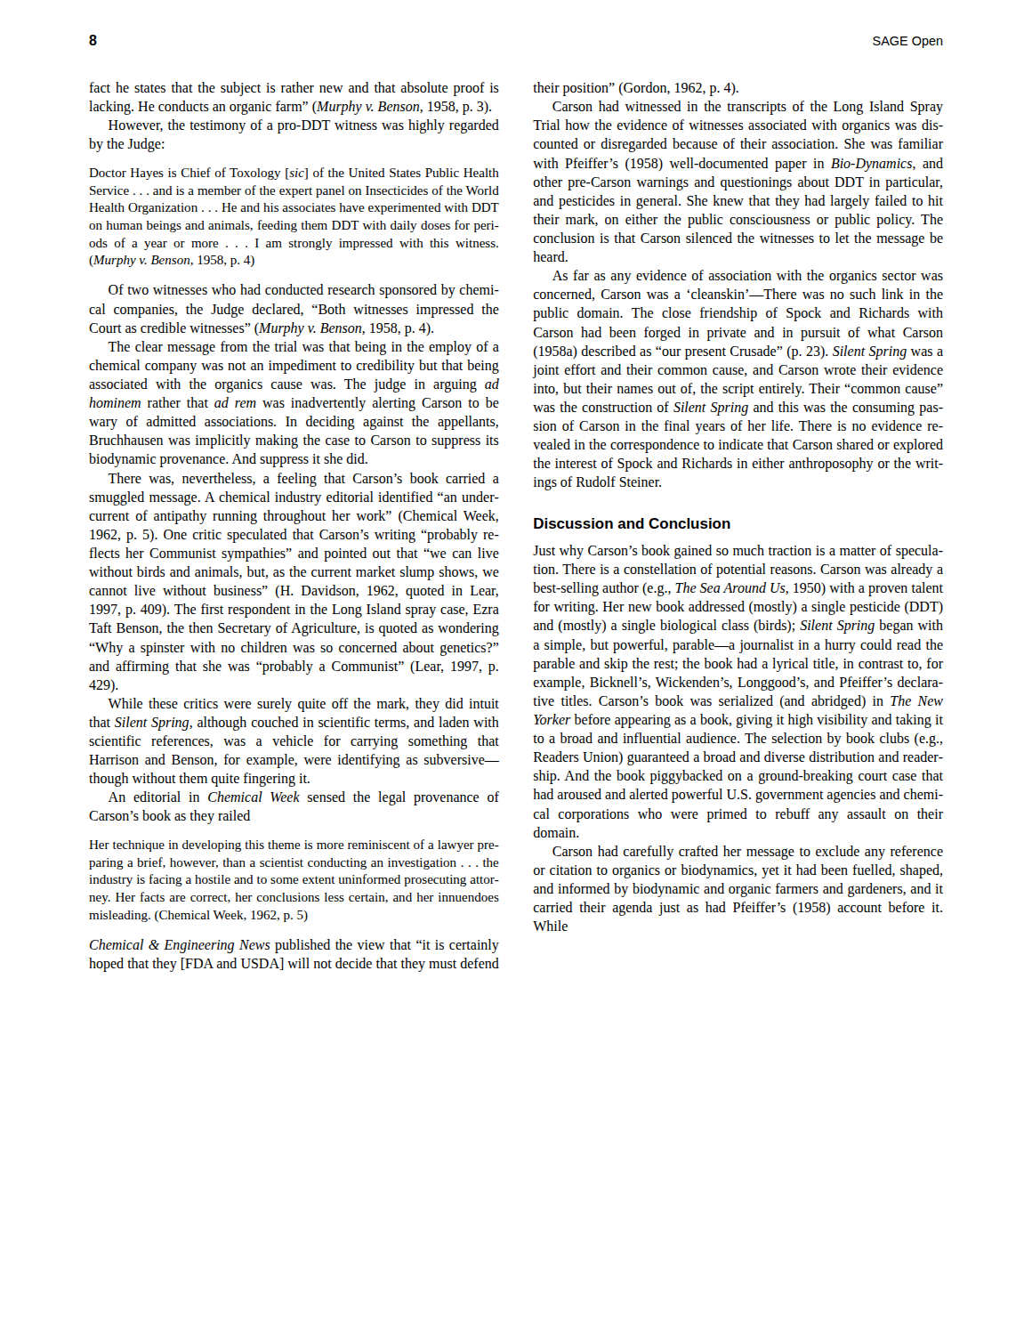8 SAGE Open
fact he states that the subject is rather new and that absolute proof is lacking. He conducts an organic farm” (Murphy v. Benson, 1958, p. 3).
However, the testimony of a pro-DDT witness was highly regarded by the Judge:
Doctor Hayes is Chief of Toxology [sic] of the United States Public Health Service . . . and is a member of the expert panel on Insecticides of the World Health Organization . . . He and his associates have experimented with DDT on human beings and animals, feeding them DDT with daily doses for periods of a year or more . . . I am strongly impressed with this witness. (Murphy v. Benson, 1958, p. 4)
Of two witnesses who had conducted research sponsored by chemical companies, the Judge declared, “Both witnesses impressed the Court as credible witnesses” (Murphy v. Benson, 1958, p. 4).
The clear message from the trial was that being in the employ of a chemical company was not an impediment to credibility but that being associated with the organics cause was. The judge in arguing ad hominem rather that ad rem was inadvertently alerting Carson to be wary of admitted associations. In deciding against the appellants, Bruchhausen was implicitly making the case to Carson to suppress its biodynamic provenance. And suppress it she did.
There was, nevertheless, a feeling that Carson’s book carried a smuggled message. A chemical industry editorial identified “an undercurrent of antipathy running throughout her work” (Chemical Week, 1962, p. 5). One critic speculated that Carson’s writing “probably reflects her Communist sympathies” and pointed out that “we can live without birds and animals, but, as the current market slump shows, we cannot live without business” (H. Davidson, 1962, quoted in Lear, 1997, p. 409). The first respondent in the Long Island spray case, Ezra Taft Benson, the then Secretary of Agriculture, is quoted as wondering “Why a spinster with no children was so concerned about genetics?” and affirming that she was “probably a Communist” (Lear, 1997, p. 429).
While these critics were surely quite off the mark, they did intuit that Silent Spring, although couched in scientific terms, and laden with scientific references, was a vehicle for carrying something that Harrison and Benson, for example, were identifying as subversive—though without them quite fingering it.
An editorial in Chemical Week sensed the legal provenance of Carson’s book as they railed
Her technique in developing this theme is more reminiscent of a lawyer preparing a brief, however, than a scientist conducting an investigation . . . the industry is facing a hostile and to some extent uninformed prosecuting attorney. Her facts are correct, her conclusions less certain, and her innuendoes misleading. (Chemical Week, 1962, p. 5)
Chemical & Engineering News published the view that “it is certainly hoped that they [FDA and USDA] will not decide that they must defend their position” (Gordon, 1962, p. 4).
Carson had witnessed in the transcripts of the Long Island Spray Trial how the evidence of witnesses associated with organics was discounted or disregarded because of their association. She was familiar with Pfeiffer’s (1958) well-documented paper in Bio-Dynamics, and other pre-Carson warnings and questionings about DDT in particular, and pesticides in general. She knew that they had largely failed to hit their mark, on either the public consciousness or public policy. The conclusion is that Carson silenced the witnesses to let the message be heard.
As far as any evidence of association with the organics sector was concerned, Carson was a ‘cleanskin’—There was no such link in the public domain. The close friendship of Spock and Richards with Carson had been forged in private and in pursuit of what Carson (1958a) described as “our present Crusade” (p. 23). Silent Spring was a joint effort and their common cause, and Carson wrote their evidence into, but their names out of, the script entirely. Their “common cause” was the construction of Silent Spring and this was the consuming passion of Carson in the final years of her life. There is no evidence revealed in the correspondence to indicate that Carson shared or explored the interest of Spock and Richards in either anthroposophy or the writings of Rudolf Steiner.
Discussion and Conclusion
Just why Carson’s book gained so much traction is a matter of speculation. There is a constellation of potential reasons. Carson was already a best-selling author (e.g., The Sea Around Us, 1950) with a proven talent for writing. Her new book addressed (mostly) a single pesticide (DDT) and (mostly) a single biological class (birds); Silent Spring began with a simple, but powerful, parable—a journalist in a hurry could read the parable and skip the rest; the book had a lyrical title, in contrast to, for example, Bicknell’s, Wickenden’s, Longgood’s, and Pfeiffer’s declarative titles. Carson’s book was serialized (and abridged) in The New Yorker before appearing as a book, giving it high visibility and taking it to a broad and influential audience. The selection by book clubs (e.g., Readers Union) guaranteed a broad and diverse distribution and readership. And the book piggybacked on a ground-breaking court case that had aroused and alerted powerful U.S. government agencies and chemical corporations who were primed to rebuff any assault on their domain.
Carson had carefully crafted her message to exclude any reference or citation to organics or biodynamics, yet it had been fuelled, shaped, and informed by biodynamic and organic farmers and gardeners, and it carried their agenda just as had Pfeiffer’s (1958) account before it. While